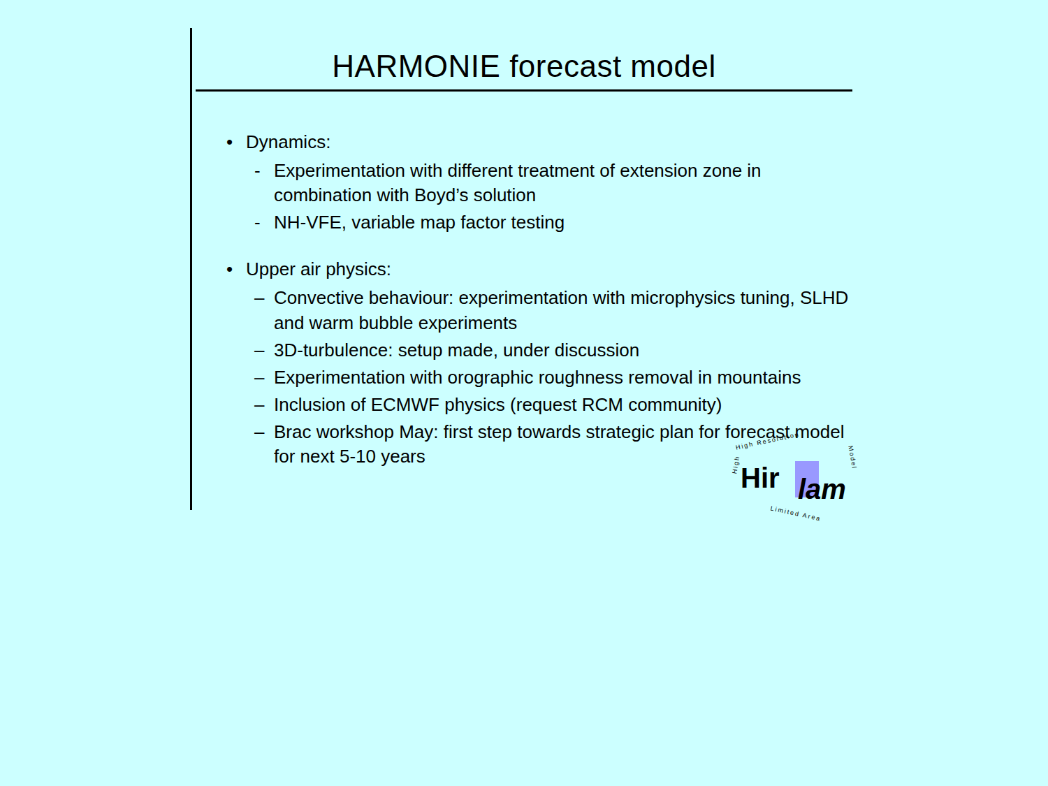HARMONIE forecast model
•Dynamics:
-Experimentation with different treatment of extension zone in combination with Boyd’s solution
-NH-VFE, variable map factor testing
•Upper air physics:
–Convective behaviour: experimentation with microphysics tuning, SLHD and warm bubble experiments
–3D-turbulence: setup made, under discussion
–Experimentation with orographic roughness removal in mountains
–Inclusion of ECMWF physics (request RCM community)
–Brac workshop May: first step towards strategic plan for forecast model for next 5-10 years
Hir
lam
High Resolution
High
Model
Limited Area